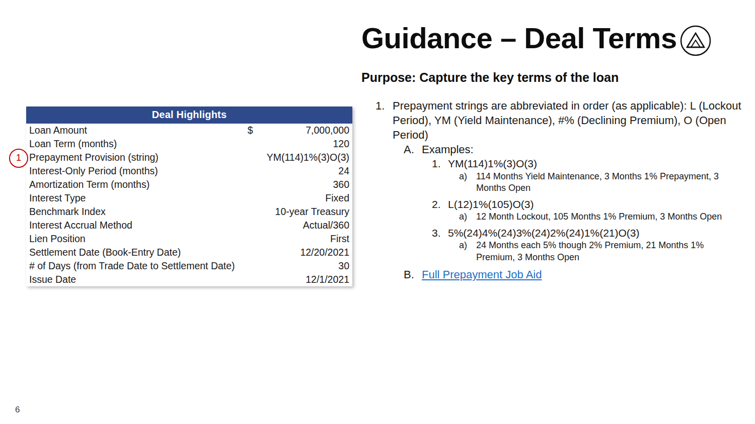Guidance – Deal Terms
Purpose: Capture the key terms of the loan
1. Prepayment strings are abbreviated in order (as applicable): L (Lockout Period), YM (Yield Maintenance), #% (Declining Premium), O (Open Period)
A. Examples:
1. YM(114)1%(3)O(3)
a) 114 Months Yield Maintenance, 3 Months 1% Prepayment, 3 Months Open
2. L(12)1%(105)O(3)
a) 12 Month Lockout, 105 Months 1% Premium, 3 Months Open
3. 5%(24)4%(24)3%(24)2%(24)1%(21)O(3)
a) 24 Months each 5% though 2% Premium, 21 Months 1% Premium, 3 Months Open
B. Full Prepayment Job Aid
| Deal Highlights |
| --- |
| Loan Amount | $ | 7,000,000 |
| Loan Term (months) | | 120 |
| Prepayment Provision (string) | | YM(114)1%(3)O(3) |
| Interest-Only Period (months) | | 24 |
| Amortization Term (months) | | 360 |
| Interest Type | | Fixed |
| Benchmark Index | | 10-year Treasury |
| Interest Accrual Method | | Actual/360 |
| Lien Position | | First |
| Settlement Date (Book-Entry Date) | | 12/20/2021 |
| # of Days (from Trade Date to Settlement Date) | | 30 |
| Issue Date | | 12/1/2021 |
1
6